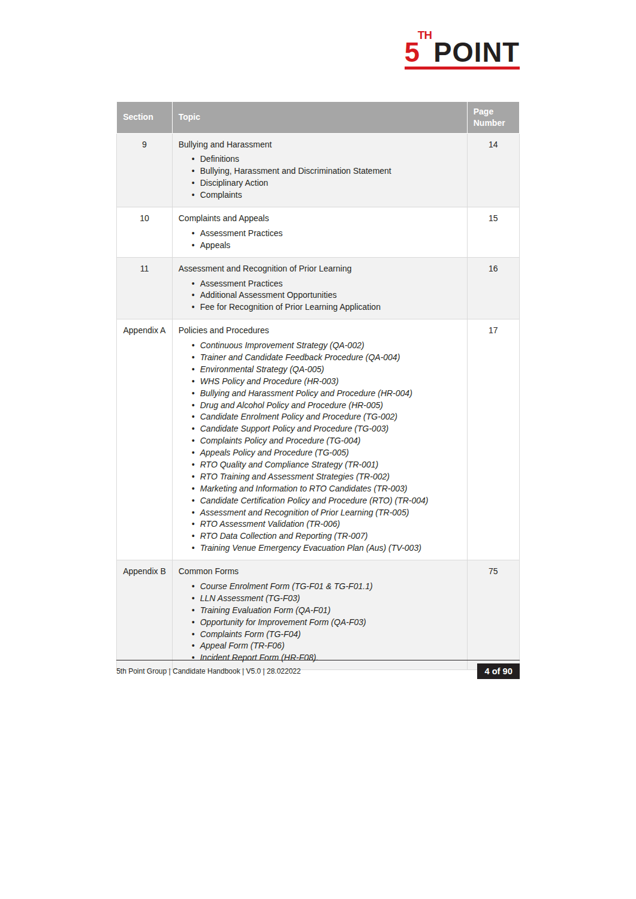5 TH POINT
| Section | Topic | Page Number |
| --- | --- | --- |
| 9 | Bullying and Harassment Definitions Bullying, Harassment and Discrimination Statement Disciplinary Action Complaints | 14 |
| 10 | Complaints and Appeals Assessment Practices Appeals | 15 |
| 11 | Assessment and Recognition of Prior Learning Assessment Practices Additional Assessment Opportunities Fee for Recognition of Prior Learning Application | 16 |
| Appendix A | Policies and Procedures Continuous Improvement Strategy (QA-002) Trainer and Candidate Feedback Procedure (QA-004) Environmental Strategy (QA-005) WHS Policy and Procedure (HR-003) Bullying and Harassment Policy and Procedure (HR-004) Drug and Alcohol Policy and Procedure (HR-005) Candidate Enrolment Policy and Procedure (TG-002) Candidate Support Policy and Procedure (TG-003) Complaints Policy and Procedure (TG-004) Appeals Policy and Procedure (TG-005) RTO Quality and Compliance Strategy (TR-001) RTO Training and Assessment Strategies (TR-002) Marketing and Information to RTO Candidates (TR-003) Candidate Certification Policy and Procedure (RTO) (TR-004) Assessment and Recognition of Prior Learning (TR-005) RTO Assessment Validation (TR-006) RTO Data Collection and Reporting (TR-007) Training Venue Emergency Evacuation Plan (Aus) (TV-003) | 17 |
| Appendix B | Common Forms Course Enrolment Form (TG-F01 & TG-F01.1) LLN Assessment (TG-F03) Training Evaluation Form (QA-F01) Opportunity for Improvement Form (QA-F03) Complaints Form (TG-F04) Appeal Form (TR-F06) Incident Report Form (HR-F08). | 75 |
5th Point Group | Candidate Handbook | V5.0 | 28.022022
4 of 90